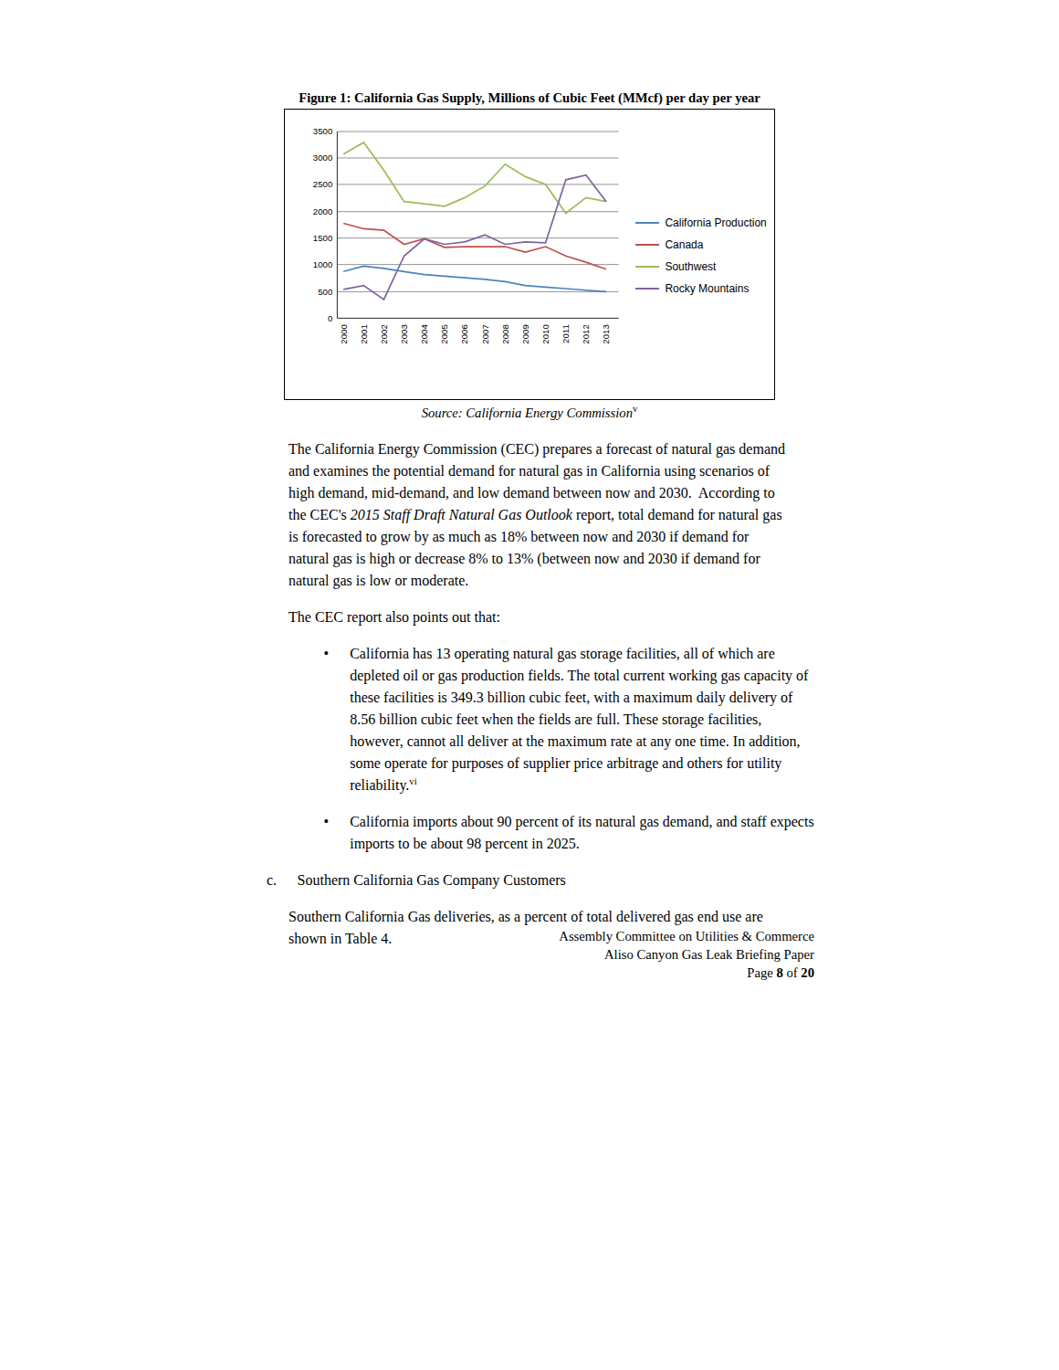Figure 1: California Gas Supply, Millions of Cubic Feet (MMcf) per day per year
3500 3000 2500 2000 1500 1000 500 0 2000 2001 2002 2003 2004 2005 2006 2007 2008 2009 2010 2011 2012 2013
California Production
Canada
Southwest
Rocky Mountains
Source: California Energy Commissionv
The California Energy Commission (CEC) prepares a forecast of natural gas demand and examines the potential demand for natural gas in California using scenarios of high demand, mid-demand, and low demand between now and 2030. According to the CEC's 2015 Staff Draft Natural Gas Outlook report, total demand for natural gas is forecasted to grow by as much as 18% between now and 2030 if demand for natural gas is high or decrease 8% to 13% (between now and 2030 if demand for natural gas is low or moderate.
The CEC report also points out that:
California has 13 operating natural gas storage facilities, all of which are depleted oil or gas production fields. The total current working gas capacity of these facilities is 349.3 billion cubic feet, with a maximum daily delivery of 8.56 billion cubic feet when the fields are full. These storage facilities, however, cannot all deliver at the maximum rate at any one time. In addition, some operate for purposes of supplier price arbitrage and others for utility reliability.vi
California imports about 90 percent of its natural gas demand, and staff expects imports to be about 98 percent in 2025.
c.
Southern California Gas Company Customers
Southern California Gas deliveries, as a percent of total delivered gas end use are shown in Table 4.
Assembly Committee on Utilities & Commerce
Aliso Canyon Gas Leak Briefing Paper
Page 8 of 20